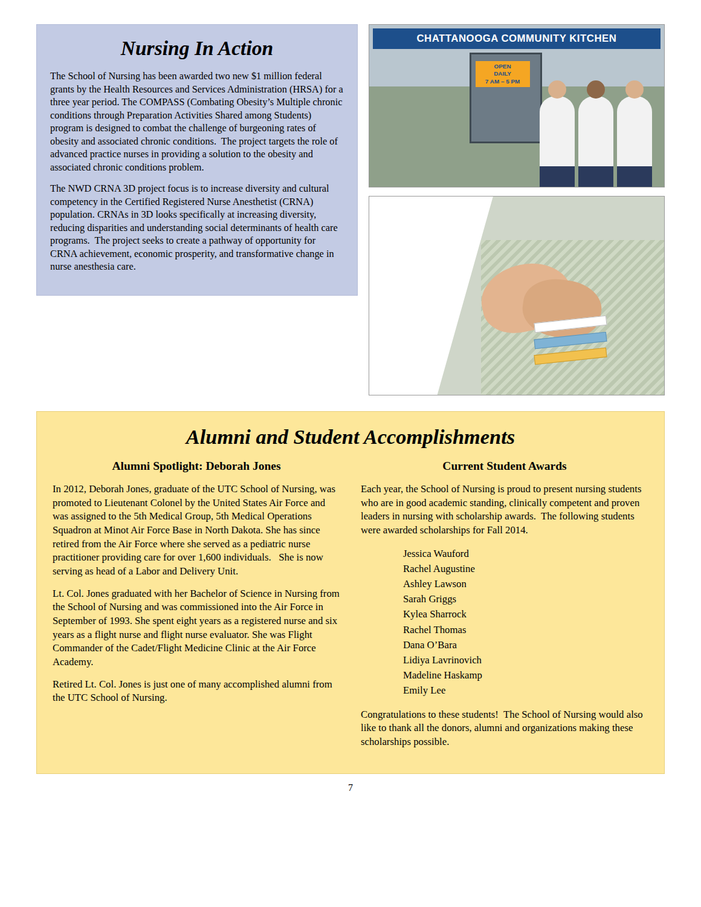Nursing In Action
The School of Nursing has been awarded two new $1 million federal grants by the Health Resources and Services Administration (HRSA) for a three year period. The COMPASS (Combating Obesity’s Multiple chronic conditions through Preparation Activities Shared among Students) program is designed to combat the challenge of burgeoning rates of obesity and associated chronic conditions. The project targets the role of advanced practice nurses in providing a solution to the obesity and associated chronic conditions problem.
The NWD CRNA 3D project focus is to increase diversity and cultural competency in the Certified Registered Nurse Anesthetist (CRNA) population. CRNAs in 3D looks specifically at increasing diversity, reducing disparities and understanding social determinants of health care programs. The project seeks to create a pathway of opportunity for CRNA achievement, economic prosperity, and transformative change in nurse anesthesia care.
CHATTANOOGA COMMUNITY KITCHEN
OPEN
DAILY
7 AM – 5 PM
Alumni and Student Accomplishments
Alumni Spotlight: Deborah Jones
In 2012, Deborah Jones, graduate of the UTC School of Nursing, was promoted to Lieutenant Colonel by the United States Air Force and was assigned to the 5th Medical Group, 5th Medical Operations Squadron at Minot Air Force Base in North Dakota. She has since retired from the Air Force where she served as a pediatric nurse practitioner providing care for over 1,600 individuals. She is now serving as head of a Labor and Delivery Unit.
Lt. Col. Jones graduated with her Bachelor of Science in Nursing from the School of Nursing and was commissioned into the Air Force in September of 1993. She spent eight years as a registered nurse and six years as a flight nurse and flight nurse evaluator. She was Flight Commander of the Cadet/Flight Medicine Clinic at the Air Force Academy.
Retired Lt. Col. Jones is just one of many accomplished alumni from the UTC School of Nursing.
Current Student Awards
Each year, the School of Nursing is proud to present nursing students who are in good academic standing, clinically competent and proven leaders in nursing with scholarship awards. The following students were awarded scholarships for Fall 2014.
Jessica Wauford
Rachel Augustine
Ashley Lawson
Sarah Griggs
Kylea Sharrock
Rachel Thomas
Dana O’Bara
Lidiya Lavrinovich
Madeline Haskamp
Emily Lee
Congratulations to these students! The School of Nursing would also like to thank all the donors, alumni and organizations making these scholarships possible.
7